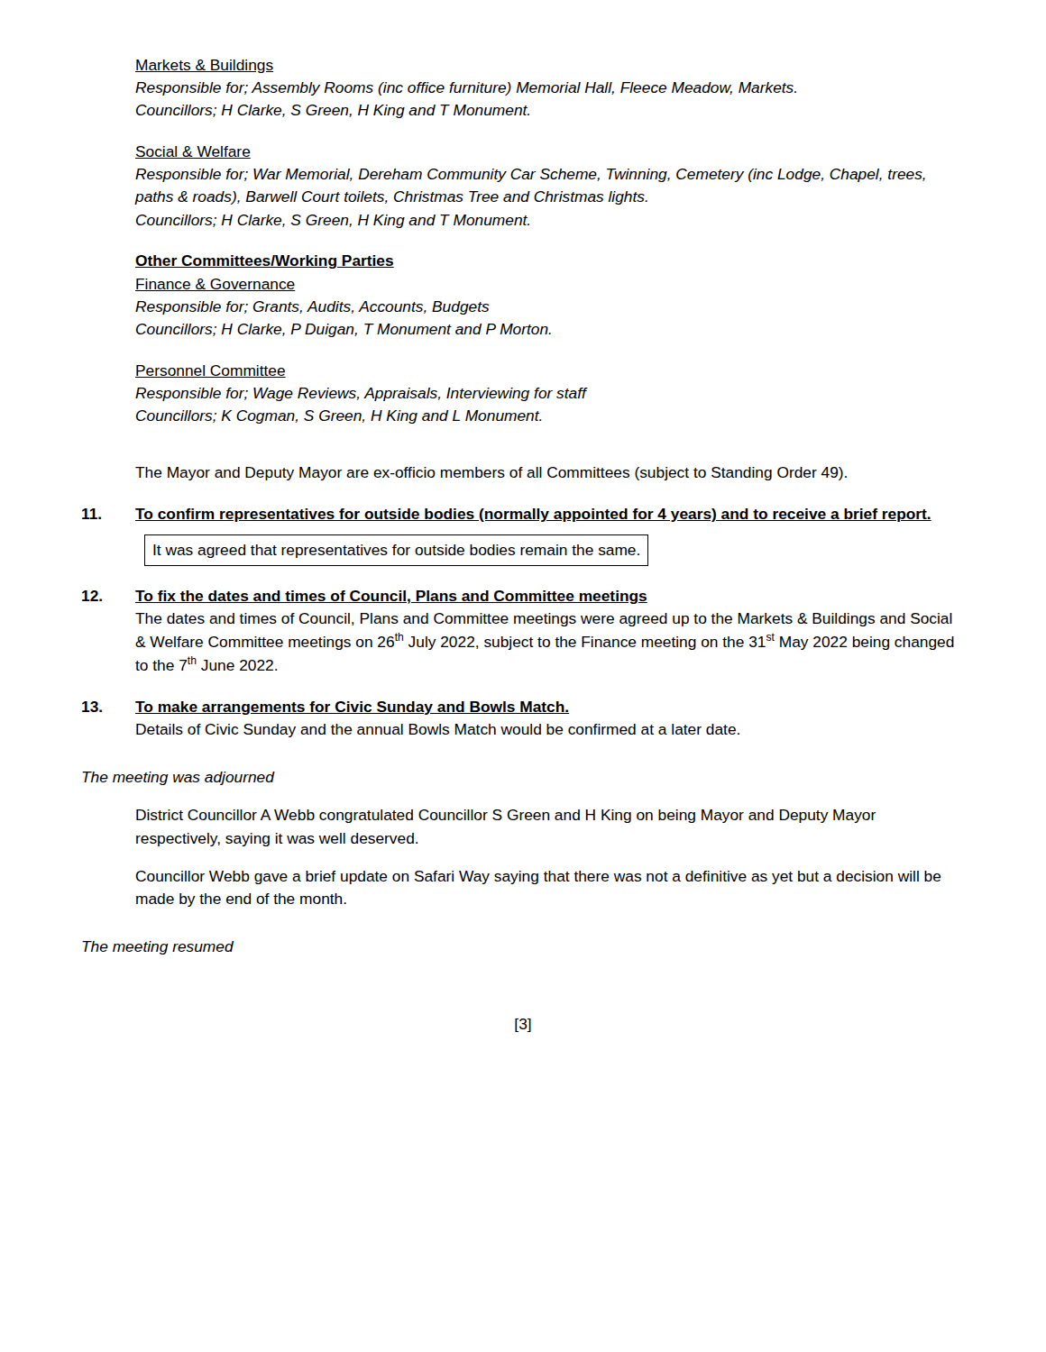Markets & Buildings
Responsible for; Assembly Rooms (inc office furniture) Memorial Hall, Fleece Meadow, Markets.
Councillors; H Clarke, S Green, H King and T Monument.
Social & Welfare
Responsible for; War Memorial, Dereham Community Car Scheme, Twinning, Cemetery (inc Lodge, Chapel, trees, paths & roads), Barwell Court toilets, Christmas Tree and Christmas lights.
Councillors; H Clarke, S Green, H King and T Monument.
Other Committees/Working Parties
Finance & Governance
Responsible for; Grants, Audits, Accounts, Budgets
Councillors; H Clarke, P Duigan, T Monument and P Morton.
Personnel Committee
Responsible for; Wage Reviews, Appraisals, Interviewing for staff
Councillors; K Cogman, S Green, H King and L Monument.
The Mayor and Deputy Mayor are ex-officio members of all Committees (subject to Standing Order 49).
11.
To confirm representatives for outside bodies (normally appointed for 4 years) and to receive a brief report.
It was agreed that representatives for outside bodies remain the same.
12.
To fix the dates and times of Council, Plans and Committee meetings
The dates and times of Council, Plans and Committee meetings were agreed up to the Markets & Buildings and Social & Welfare Committee meetings on 26th July 2022, subject to the Finance meeting on the 31st May 2022 being changed to the 7th June 2022.
13.
To make arrangements for Civic Sunday and Bowls Match.
Details of Civic Sunday and the annual Bowls Match would be confirmed at a later date.
The meeting was adjourned
District Councillor A Webb congratulated Councillor S Green and H King on being Mayor and Deputy Mayor respectively, saying it was well deserved.
Councillor Webb gave a brief update on Safari Way saying that there was not a definitive as yet but a decision will be made by the end of the month.
The meeting resumed
[3]